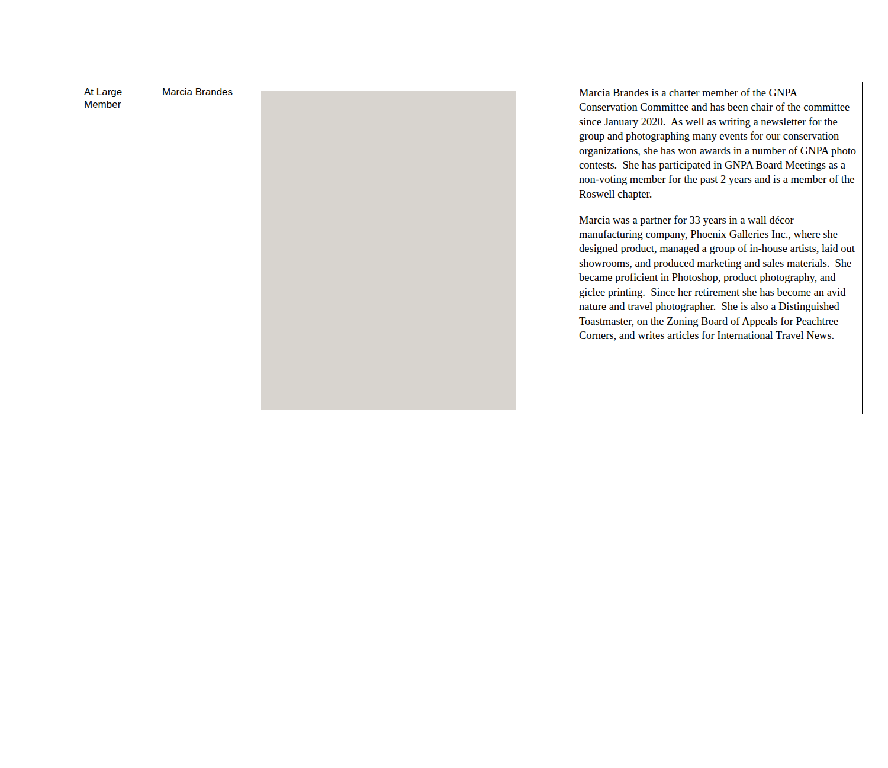| At Large Member | Marcia Brandes | | Marcia Brandes is a charter member of the GNPA Conservation Committee and has been chair of the committee since January 2020. As well as writing a newsletter for the group and photographing many events for our conservation organizations, she has won awards in a number of GNPA photo contests. She has participated in GNPA Board Meetings as a non-voting member for the past 2 years and is a member of the Roswell chapter. Marcia was a partner for 33 years in a wall décor manufacturing company, Phoenix Galleries Inc., where she designed product, managed a group of in-house artists, laid out showrooms, and produced marketing and sales materials. She became proficient in Photoshop, product photography, and giclee printing. Since her retirement she has become an avid nature and travel photographer. She is also a Distinguished Toastmaster, on the Zoning Board of Appeals for Peachtree Corners, and writes articles for International Travel News. |